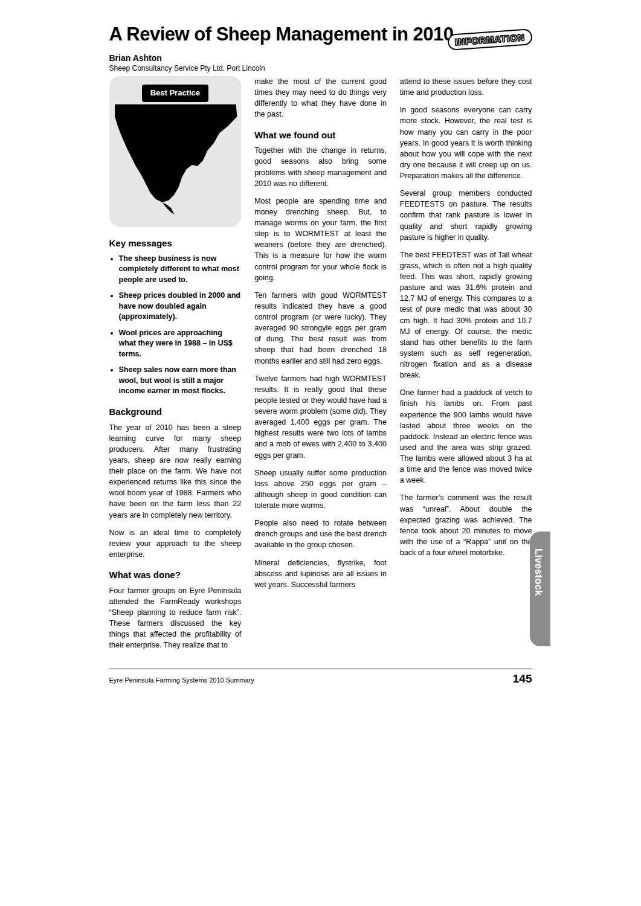A Review of Sheep Management in 2010
INFORMATION
Brian Ashton
Sheep Consultancy Service Pty Ltd, Port Lincoln
Best Practice
Key messages
The sheep business is now completely different to what most people are used to.
Sheep prices doubled in 2000 and have now doubled again (approximately).
Wool prices are approaching what they were in 1988 – in US$ terms.
Sheep sales now earn more than wool, but wool is still a major income earner in most flocks.
Background
The year of 2010 has been a steep learning curve for many sheep producers. After many frustrating years, sheep are now really earning their place on the farm. We have not experienced returns like this since the wool boom year of 1988. Farmers who have been on the farm less than 22 years are in completely new territory.
Now is an ideal time to completely review your approach to the sheep enterprise.
What was done?
Four farmer groups on Eyre Peninsula attended the FarmReady workshops “Sheep planning to reduce farm risk”. These farmers discussed the key things that affected the profitability of their enterprise. They realize that to
make the most of the current good times they may need to do things very differently to what they have done in the past.
What we found out
Together with the change in returns, good seasons also bring some problems with sheep management and 2010 was no different.
Most people are spending time and money drenching sheep. But, to manage worms on your farm, the first step is to WORMTEST at least the weaners (before they are drenched). This is a measure for how the worm control program for your whole flock is going.
Ten farmers with good WORMTEST results indicated they have a good control program (or were lucky). They averaged 90 strongyle eggs per gram of dung. The best result was from sheep that had been drenched 18 months earlier and still had zero eggs.
Twelve farmers had high WORMTEST results. It is really good that these people tested or they would have had a severe worm problem (some did). They averaged 1,400 eggs per gram. The highest results were two lots of lambs and a mob of ewes with 2,400 to 3,400 eggs per gram.
Sheep usually suffer some production loss above 250 eggs per gram – although sheep in good condition can tolerate more worms.
People also need to rotate between drench groups and use the best drench available in the group chosen.
Mineral deficiencies, flystrike, foot abscess and lupinosis are all issues in wet years. Successful farmers
attend to these issues before they cost time and production loss.
In good seasons everyone can carry more stock. However, the real test is how many you can carry in the poor years. In good years it is worth thinking about how you will cope with the next dry one because it will creep up on us. Preparation makes all the difference.
Several group members conducted FEEDTESTS on pasture. The results confirm that rank pasture is lower in quality and short rapidly growing pasture is higher in quality.
The best FEEDTEST was of Tall wheat grass, which is often not a high quality feed. This was short, rapidly growing pasture and was 31.6% protein and 12.7 MJ of energy. This compares to a test of pure medic that was about 30 cm high. It had 30% protein and 10.7 MJ of energy. Of course, the medic stand has other benefits to the farm system such as self regeneration, nitrogen fixation and as a disease break.
One farmer had a paddock of vetch to finish his lambs on. From past experience the 900 lambs would have lasted about three weeks on the paddock. Instead an electric fence was used and the area was strip grazed. The lambs were allowed about 3 ha at a time and the fence was moved twice a week.
The farmer’s comment was the result was “unreal”. About double the expected grazing was achieved. The fence took about 20 minutes to move with the use of a “Rappa” unit on the back of a four wheel motorbike.
Livestock
Eyre Peninsula Farming Systems 2010 Summary
145